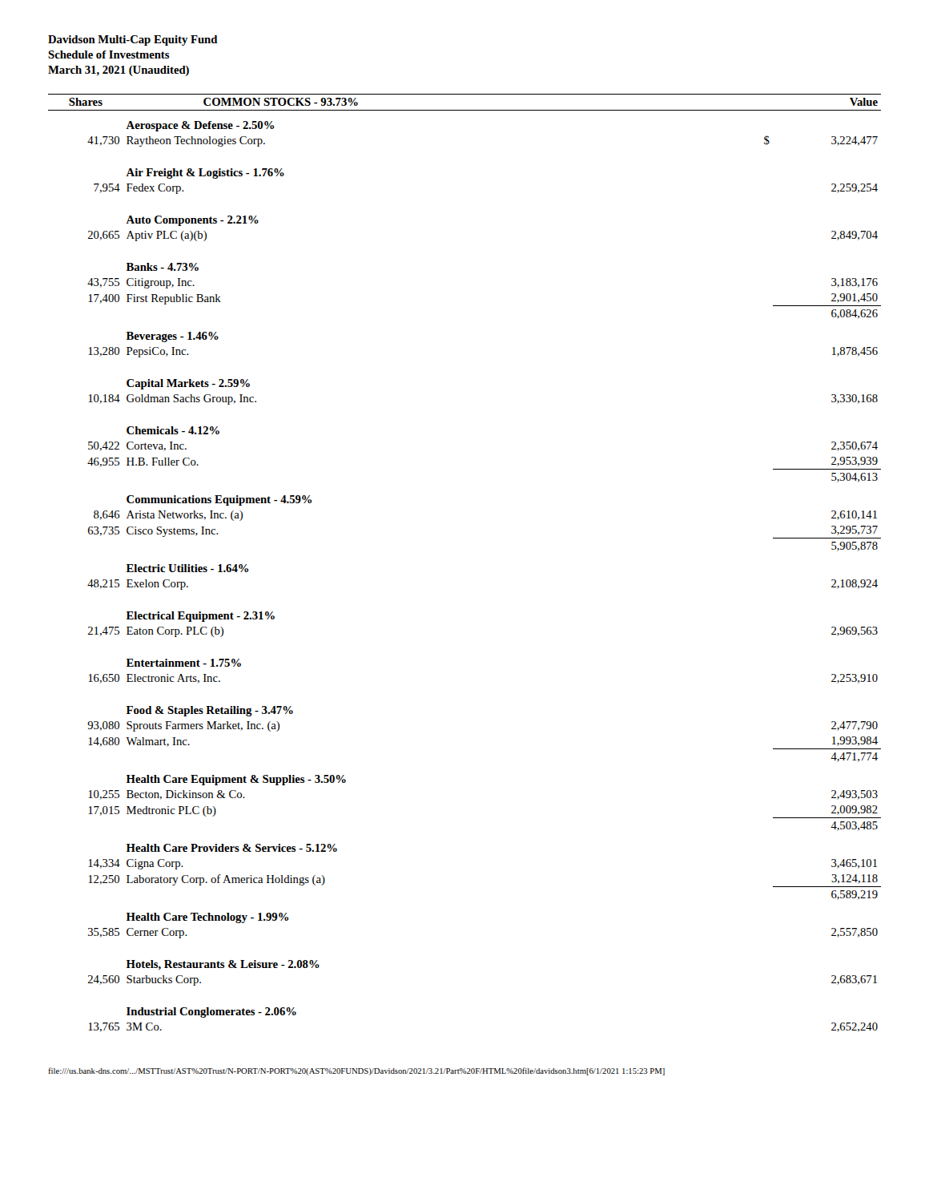Davidson Multi-Cap Equity Fund
Schedule of Investments
March 31, 2021 (Unaudited)
| Shares | COMMON STOCKS - 93.73% | Value |
| --- | --- | --- |
| | Aerospace & Defense - 2.50% |
| 41,730 | Raytheon Technologies Corp. | $ | 3,224,477 |
| | Air Freight & Logistics - 1.76% |
| 7,954 | Fedex Corp. | | 2,259,254 |
| | Auto Components - 2.21% |
| 20,665 | Aptiv PLC (a)(b) | | 2,849,704 |
| | Banks - 4.73% |
| 43,755 | Citigroup, Inc. | | 3,183,176 |
| 17,400 | First Republic Bank | | 2,901,450 |
| | | | 6,084,626 |
| | Beverages - 1.46% |
| 13,280 | PepsiCo, Inc. | | 1,878,456 |
| | Capital Markets - 2.59% |
| 10,184 | Goldman Sachs Group, Inc. | | 3,330,168 |
| | Chemicals - 4.12% |
| 50,422 | Corteva, Inc. | | 2,350,674 |
| 46,955 | H.B. Fuller Co. | | 2,953,939 |
| | | | 5,304,613 |
| | Communications Equipment - 4.59% |
| 8,646 | Arista Networks, Inc. (a) | | 2,610,141 |
| 63,735 | Cisco Systems, Inc. | | 3,295,737 |
| | | | 5,905,878 |
| | Electric Utilities - 1.64% |
| 48,215 | Exelon Corp. | | 2,108,924 |
| | Electrical Equipment - 2.31% |
| 21,475 | Eaton Corp. PLC (b) | | 2,969,563 |
| | Entertainment - 1.75% |
| 16,650 | Electronic Arts, Inc. | | 2,253,910 |
| | Food & Staples Retailing - 3.47% |
| 93,080 | Sprouts Farmers Market, Inc. (a) | | 2,477,790 |
| 14,680 | Walmart, Inc. | | 1,993,984 |
| | | | 4,471,774 |
| | Health Care Equipment & Supplies - 3.50% |
| 10,255 | Becton, Dickinson & Co. | | 2,493,503 |
| 17,015 | Medtronic PLC (b) | | 2,009,982 |
| | | | 4,503,485 |
| | Health Care Providers & Services - 5.12% |
| 14,334 | Cigna Corp. | | 3,465,101 |
| 12,250 | Laboratory Corp. of America Holdings (a) | | 3,124,118 |
| | | | 6,589,219 |
| | Health Care Technology - 1.99% |
| 35,585 | Cerner Corp. | | 2,557,850 |
| | Hotels, Restaurants & Leisure - 2.08% |
| 24,560 | Starbucks Corp. | | 2,683,671 |
| | Industrial Conglomerates - 2.06% |
| 13,765 | 3M Co. | | 2,652,240 |
file:///us.bank-dns.com/.../MSTTrust/AST%20Trust/N-PORT/N-PORT%20(AST%20FUNDS)/Davidson/2021/3.21/Part%20F/HTML%20file/davidson3.htm[6/1/2021 1:15:23 PM]